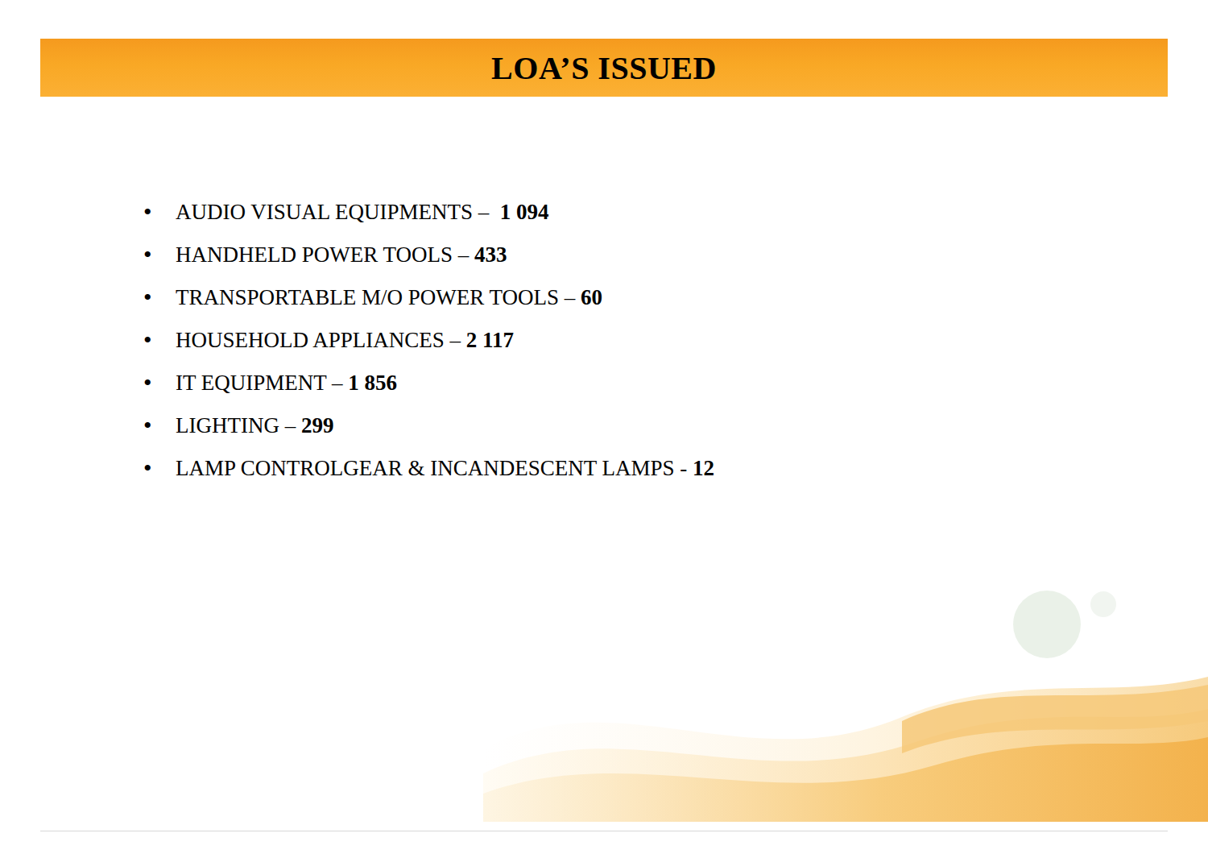LOA’S ISSUED
AUDIO VISUAL EQUIPMENTS – 1 094
HANDHELD POWER TOOLS – 433
TRANSPORTABLE M/O POWER TOOLS – 60
HOUSEHOLD APPLIANCES – 2 117
IT EQUIPMENT – 1 856
LIGHTING – 299
LAMP CONTROLGEAR & INCANDESCENT LAMPS - 12